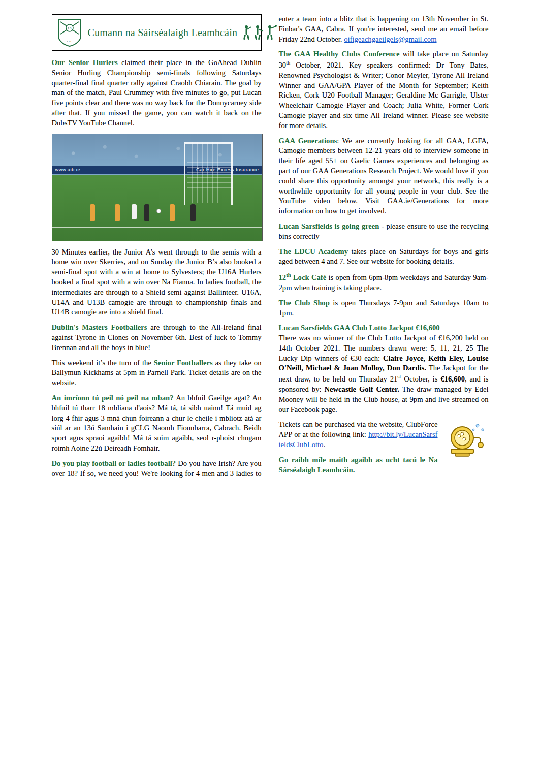LS CLG
Cumann na Sáirséalaigh Leamhcáin
Our Senior Hurlers claimed their place in the GoAhead Dublin Senior Hurling Championship semi-finals following Saturdays quarter-final final quarter rally against Craobh Chiarain. The goal by man of the match, Paul Crummey with five minutes to go, put Lucan five points clear and there was no way back for the Donnycarney side after that. If you missed the game, you can watch it back on the DubsTV YouTube Channel.
www.aib.ie Car Hire Excess Insurance
30 Minutes earlier, the Junior A’s went through to the semis with a home win over Skerries, and on Sunday the Junior B’s also booked a semi-final spot with a win at home to Sylvesters; the U16A Hurlers booked a final spot with a win over Na Fianna. In ladies football, the intermediates are through to a Shield semi against Ballinteer. U16A, U14A and U13B camogie are through to championship finals and U14B camogie are into a shield final.
Dublin's Masters Footballers are through to the All-Ireland final against Tyrone in Clones on November 6th. Best of luck to Tommy Brennan and all the boys in blue!
This weekend it’s the turn of the Senior Footballers as they take on Ballymun Kickhams at 5pm in Parnell Park. Ticket details are on the website.
An imríonn tú peil nó peil na mban? An bhfuil Gaeilge agat? An bhfuil tú tharr 18 mbliana d'aois? Má tá, tá sibh uainn! Tá muid ag lorg 4 fhir agus 3 mná chun foireann a chur le cheile i mbliotz atá ar siúl ar an 13ú Samhain i gCLG Naomh Fionnbarra, Cabrach. Beidh sport agus spraoi agaibh! Má tá suim agaibh, seol r-phoist chugam roimh Aoine 22ú Deireadh Fomhair.
Do you play football or ladies football? Do you have Irish? Are you over 18? If so, we need you! We're looking for 4 men and 3 ladies to enter a team into a blitz that is happening on 13th November in St. Finbar's GAA, Cabra. If you're interested, send me an email before Friday 22nd October. oifigeachgaeilgels@gmail.com
The GAA Healthy Clubs Conference will take place on Saturday 30th October, 2021. Key speakers confirmed: Dr Tony Bates, Renowned Psychologist & Writer; Conor Meyler, Tyrone All Ireland Winner and GAA/GPA Player of the Month for September; Keith Ricken, Cork U20 Football Manager; Geraldine Mc Garrigle, Ulster Wheelchair Camogie Player and Coach; Julia White, Former Cork Camogie player and six time All Ireland winner. Please see website for more details.
GAA Generations: We are currently looking for all GAA, LGFA, Camogie members between 12-21 years old to interview someone in their life aged 55+ on Gaelic Games experiences and belonging as part of our GAA Generations Research Project. We would love if you could share this opportunity amongst your network, this really is a worthwhile opportunity for all young people in your club. See the YouTube video below. Visit GAA.ie/Generations for more information on how to get involved.
Lucan Sarsfields is going green - please ensure to use the recycling bins correctly
The LDCU Academy takes place on Saturdays for boys and girls aged between 4 and 7. See our website for booking details.
12th Lock Café is open from 6pm-8pm weekdays and Saturday 9am-2pm when training is taking place.
The Club Shop is open Thursdays 7-9pm and Saturdays 10am to 1pm.
Lucan Sarsfields GAA Club Lotto Jackpot €16,600
There was no winner of the Club Lotto Jackpot of €16,200 held on 14th October 2021. The numbers drawn were: 5, 11, 21, 25 The Lucky Dip winners of €30 each: Claire Joyce, Keith Eley, Louise O'Neill, Michael & Joan Molloy, Don Dardis. The Jackpot for the next draw, to be held on Thursday 21st October, is €16,600, and is sponsored by: Newcastle Golf Center. The draw managed by Edel Mooney will be held in the Club house, at 9pm and live streamed on our Facebook page.
Tickets can be purchased via the website, ClubForce APP or at the following link: http://bit.ly/LucanSarsfieldsClubLotto.
Go raibh míle maith agaibh as ucht tacú le Na Sárséalaigh Leamhcáin.